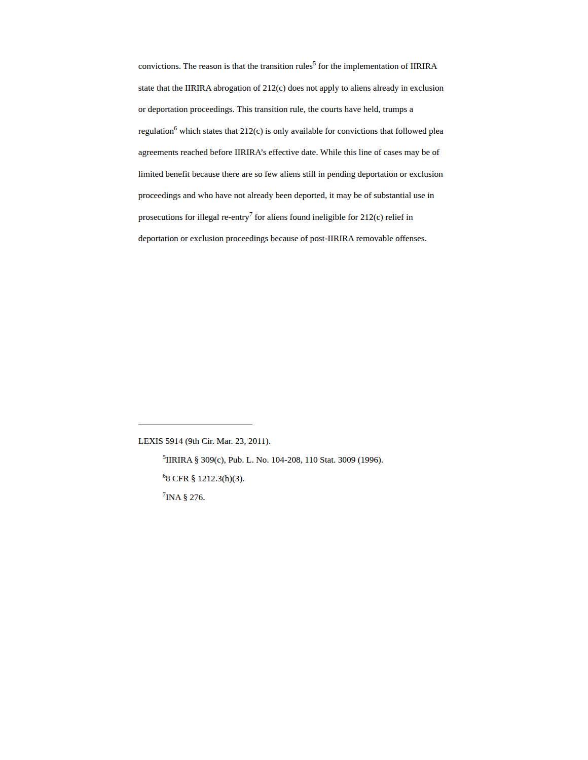convictions. The reason is that the transition rules5 for the implementation of IIRIRA state that the IIRIRA abrogation of 212(c) does not apply to aliens already in exclusion or deportation proceedings. This transition rule, the courts have held, trumps a regulation6 which states that 212(c) is only available for convictions that followed plea agreements reached before IIRIRA’s effective date. While this line of cases may be of limited benefit because there are so few aliens still in pending deportation or exclusion proceedings and who have not already been deported, it may be of substantial use in prosecutions for illegal re-entry7 for aliens found ineligible for 212(c) relief in deportation or exclusion proceedings because of post-IIRIRA removable offenses.
LEXIS 5914 (9th Cir. Mar. 23, 2011).
5IIRIRA § 309(c), Pub. L. No. 104-208, 110 Stat. 3009 (1996).
68 CFR § 1212.3(h)(3).
7INA § 276.